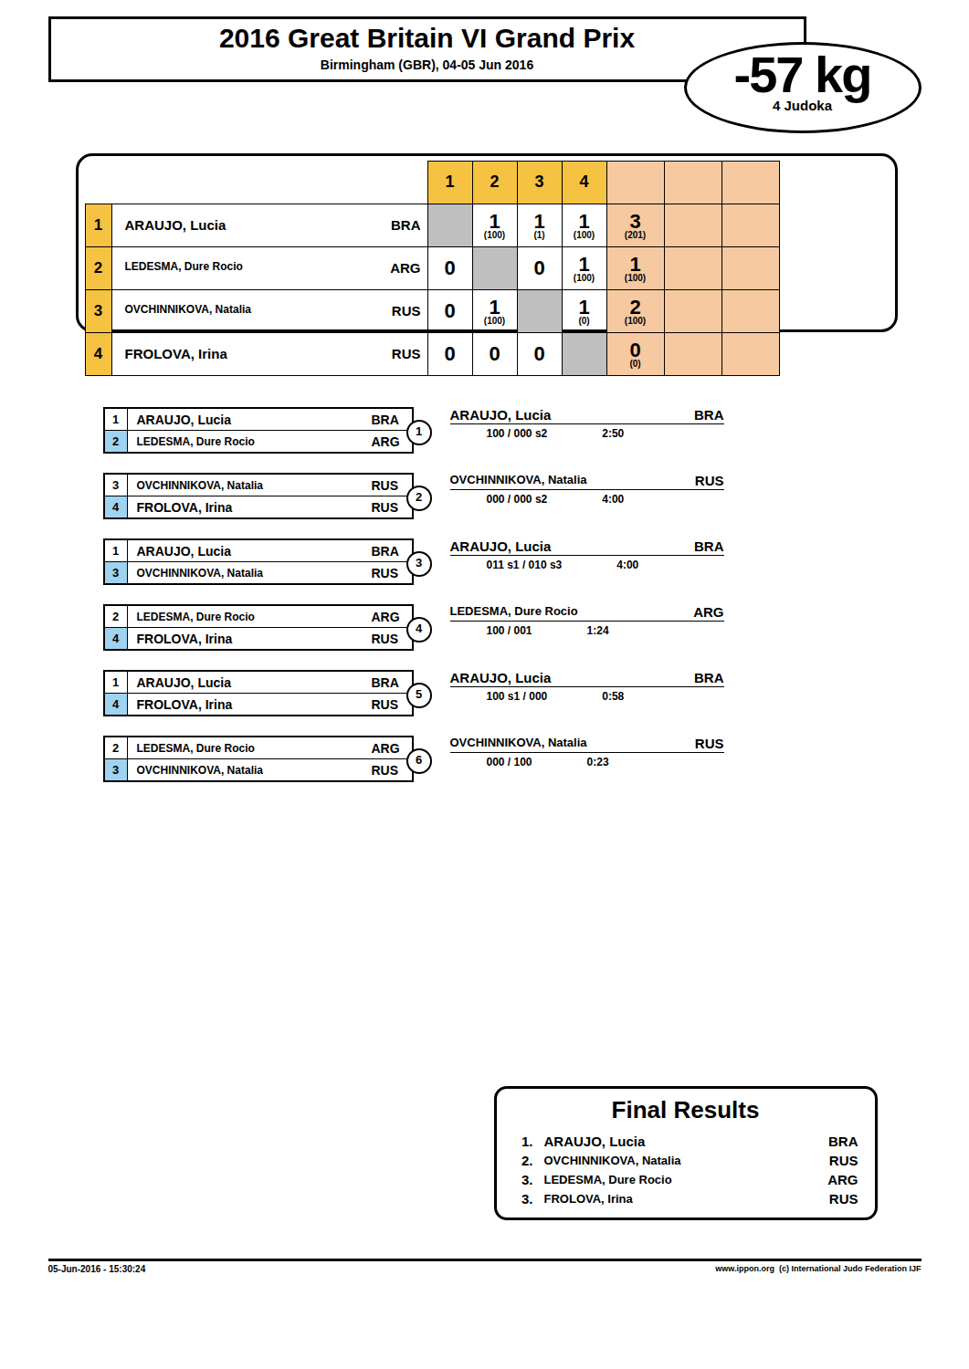2016 Great Britain VI Grand Prix
Birmingham (GBR), 04-05 Jun 2016
-57 kg
4 Judoka
| | | 1 | 2 | 3 | 4 | | | |
| 1 | ARAUJO, Lucia BRA | | 1 (100) | 1 (1) | 1 (100) | 3 (201) | | |
| 2 | LEDESMA, Dure Rocio ARG | 0 | | 0 | 1 (100) | 1 (100) | | |
| 3 | OVCHINNIKOVA, Natalia RUS | 0 | 1 (100) | | 1 (0) | 2 (100) | | |
| 4 | FROLOVA, Irina RUS | 0 | 0 | 0 | | 0 (0) | | |
1
ARAUJO, Lucia
BRA
2
LEDESMA, Dure Rocio
ARG
1
ARAUJO, Lucia BRA
100 / 000 s22:50
3
OVCHINNIKOVA, Natalia
RUS
4
FROLOVA, Irina
RUS
2
OVCHINNIKOVA, Natalia RUS
000 / 000 s24:00
1
ARAUJO, Lucia
BRA
3
OVCHINNIKOVA, Natalia
RUS
3
ARAUJO, Lucia BRA
011 s1 / 010 s34:00
2
LEDESMA, Dure Rocio
ARG
4
FROLOVA, Irina
RUS
4
LEDESMA, Dure Rocio ARG
100 / 0011:24
1
ARAUJO, Lucia
BRA
4
FROLOVA, Irina
RUS
5
ARAUJO, Lucia BRA
100 s1 / 0000:58
2
LEDESMA, Dure Rocio
ARG
3
OVCHINNIKOVA, Natalia
RUS
6
OVCHINNIKOVA, Natalia RUS
000 / 1000:23
Final Results
| 1. | ARAUJO, Lucia | BRA |
| 2. | OVCHINNIKOVA, Natalia | RUS |
| 3. | LEDESMA, Dure Rocio | ARG |
| 3. | FROLOVA, Irina | RUS |
05-Jun-2016 - 15:30:24
www.ippon.org (c) International Judo Federation IJF